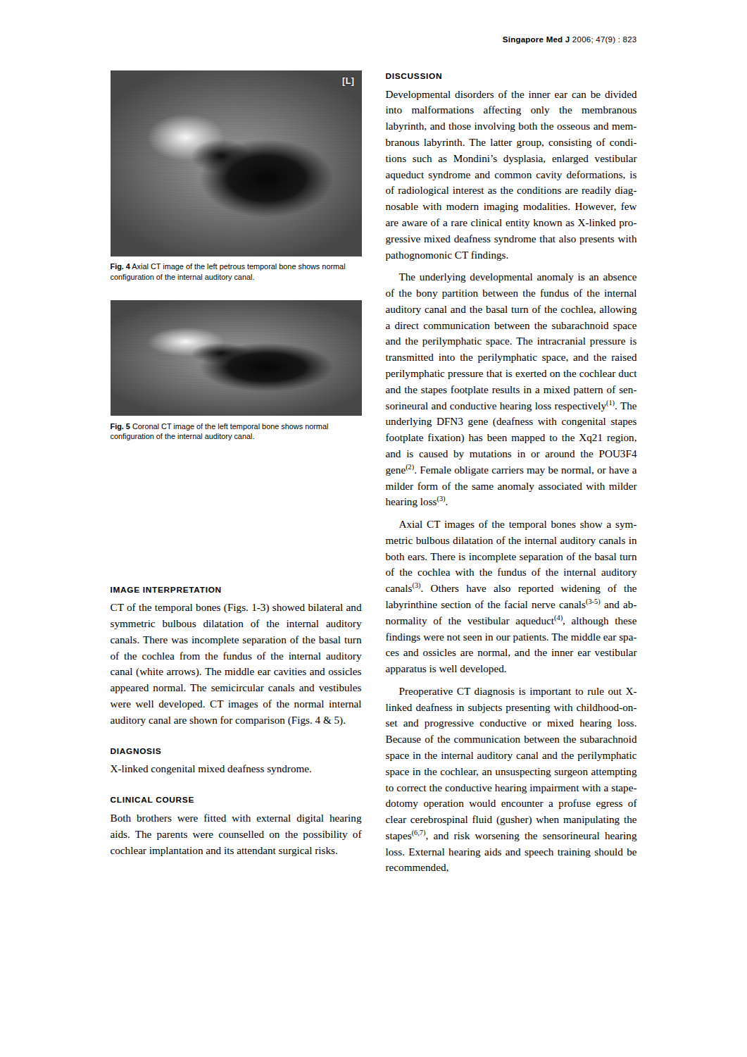Singapore Med J 2006; 47(9) : 823
[L]
Fig. 4 Axial CT image of the left petrous temporal bone shows normal configuration of the internal auditory canal.
Fig. 5 Coronal CT image of the left temporal bone shows normal configuration of the internal auditory canal.
Image Interpretation
CT of the temporal bones (Figs. 1-3) showed bilateral and symmetric bulbous dilatation of the internal auditory canals. There was incomplete separation of the basal turn of the cochlea from the fundus of the internal auditory canal (white arrows). The middle ear cavities and ossicles appeared normal. The semicircular canals and vestibules were well developed. CT images of the normal internal auditory canal are shown for comparison (Figs. 4 & 5).
Diagnosis
X-linked congenital mixed deafness syndrome.
Clinical Course
Both brothers were fitted with external digital hearing aids. The parents were counselled on the possibility of cochlear implantation and its attendant surgical risks.
Discussion
Developmental disorders of the inner ear can be divided into malformations affecting only the membranous labyrinth, and those involving both the osseous and membranous labyrinth. The latter group, consisting of conditions such as Mondini’s dysplasia, enlarged vestibular aqueduct syndrome and common cavity deformations, is of radiological interest as the conditions are readily diagnosable with modern imaging modalities. However, few are aware of a rare clinical entity known as X-linked progressive mixed deafness syndrome that also presents with pathognomonic CT findings.
The underlying developmental anomaly is an absence of the bony partition between the fundus of the internal auditory canal and the basal turn of the cochlea, allowing a direct communication between the subarachnoid space and the perilymphatic space. The intracranial pressure is transmitted into the perilymphatic space, and the raised perilymphatic pressure that is exerted on the cochlear duct and the stapes footplate results in a mixed pattern of sensorineural and conductive hearing loss respectively(1). The underlying DFN3 gene (deafness with congenital stapes footplate fixation) has been mapped to the Xq21 region, and is caused by mutations in or around the POU3F4 gene(2). Female obligate carriers may be normal, or have a milder form of the same anomaly associated with milder hearing loss(3).
Axial CT images of the temporal bones show a symmetric bulbous dilatation of the internal auditory canals in both ears. There is incomplete separation of the basal turn of the cochlea with the fundus of the internal auditory canals(3). Others have also reported widening of the labyrinthine section of the facial nerve canals(3-5) and abnormality of the vestibular aqueduct(4), although these findings were not seen in our patients. The middle ear spaces and ossicles are normal, and the inner ear vestibular apparatus is well developed.
Preoperative CT diagnosis is important to rule out X-linked deafness in subjects presenting with childhood-onset and progressive conductive or mixed hearing loss. Because of the communication between the subarachnoid space in the internal auditory canal and the perilymphatic space in the cochlear, an unsuspecting surgeon attempting to correct the conductive hearing impairment with a stapedotomy operation would encounter a profuse egress of clear cerebrospinal fluid (gusher) when manipulating the stapes(6,7), and risk worsening the sensorineural hearing loss. External hearing aids and speech training should be recommended,